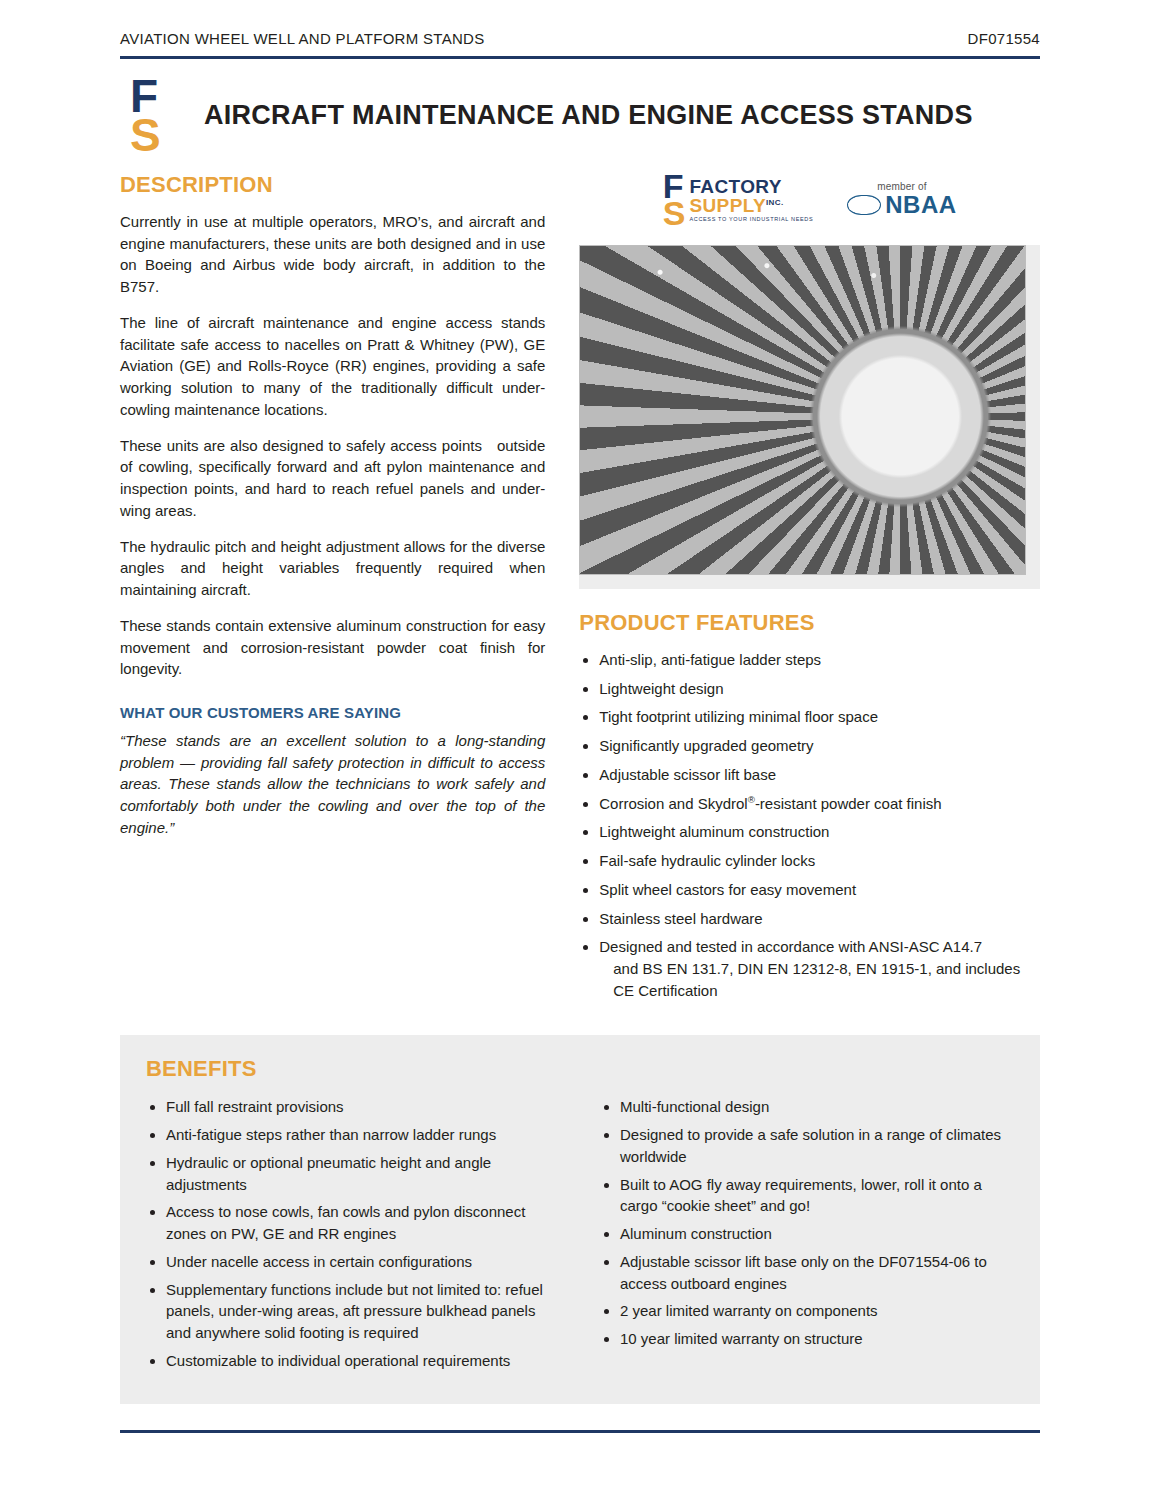Aviation Wheel Well and Platform Stands
DF071554
F
S
AIRCRAFT MAINTENANCE AND ENGINE ACCESS STANDS
DESCRIPTION
Currently in use at multiple operators, MRO’s, and aircraft and engine manufacturers, these units are both designed and in use on Boeing and Airbus wide body aircraft, in addition to the B757.
The line of aircraft maintenance and engine access stands facilitate safe access to nacelles on Pratt & Whitney (PW), GE Aviation (GE) and Rolls-Royce (RR) engines, providing a safe working solution to many of the traditionally difficult under-cowling maintenance locations.
These units are also designed to safely access points outside of cowling, specifically forward and aft pylon maintenance and inspection points, and hard to reach refuel panels and under-wing areas.
The hydraulic pitch and height adjustment allows for the diverse angles and height variables frequently required when maintaining aircraft.
These stands contain extensive aluminum construction for easy movement and corrosion-resistant powder coat finish for longevity.
What Our Customers Are Saying
“These stands are an excellent solution to a long-standing problem — providing fall safety protection in difficult to access areas. These stands allow the technicians to work safely and comfortably both under the cowling and over the top of the engine.”
F
S
FACTORY SUPPLYINC. Access to your industrial needs
member of
NBAA
PRODUCT FEATURES
Anti-slip, anti-fatigue ladder steps
Lightweight design
Tight footprint utilizing minimal floor space
Significantly upgraded geometry
Adjustable scissor lift base
Corrosion and Skydrol®-resistant powder coat finish
Lightweight aluminum construction
Fail-safe hydraulic cylinder locks
Split wheel castors for easy movement
Stainless steel hardware
Designed and tested in accordance with ANSI-ASC A14.7 and BS EN 131.7, DIN EN 12312-8, EN 1915-1, and includes CE Certification
BENEFITS
Full fall restraint provisions
Anti-fatigue steps rather than narrow ladder rungs
Hydraulic or optional pneumatic height and angle adjustments
Access to nose cowls, fan cowls and pylon disconnect zones on PW, GE and RR engines
Under nacelle access in certain configurations
Supplementary functions include but not limited to: refuel panels, under-wing areas, aft pressure bulkhead panels and anywhere solid footing is required
Customizable to individual operational requirements
Multi-functional design
Designed to provide a safe solution in a range of climates worldwide
Built to AOG fly away requirements, lower, roll it onto a cargo “cookie sheet” and go!
Aluminum construction
Adjustable scissor lift base only on the DF071554-06 to access outboard engines
2 year limited warranty on components
10 year limited warranty on structure